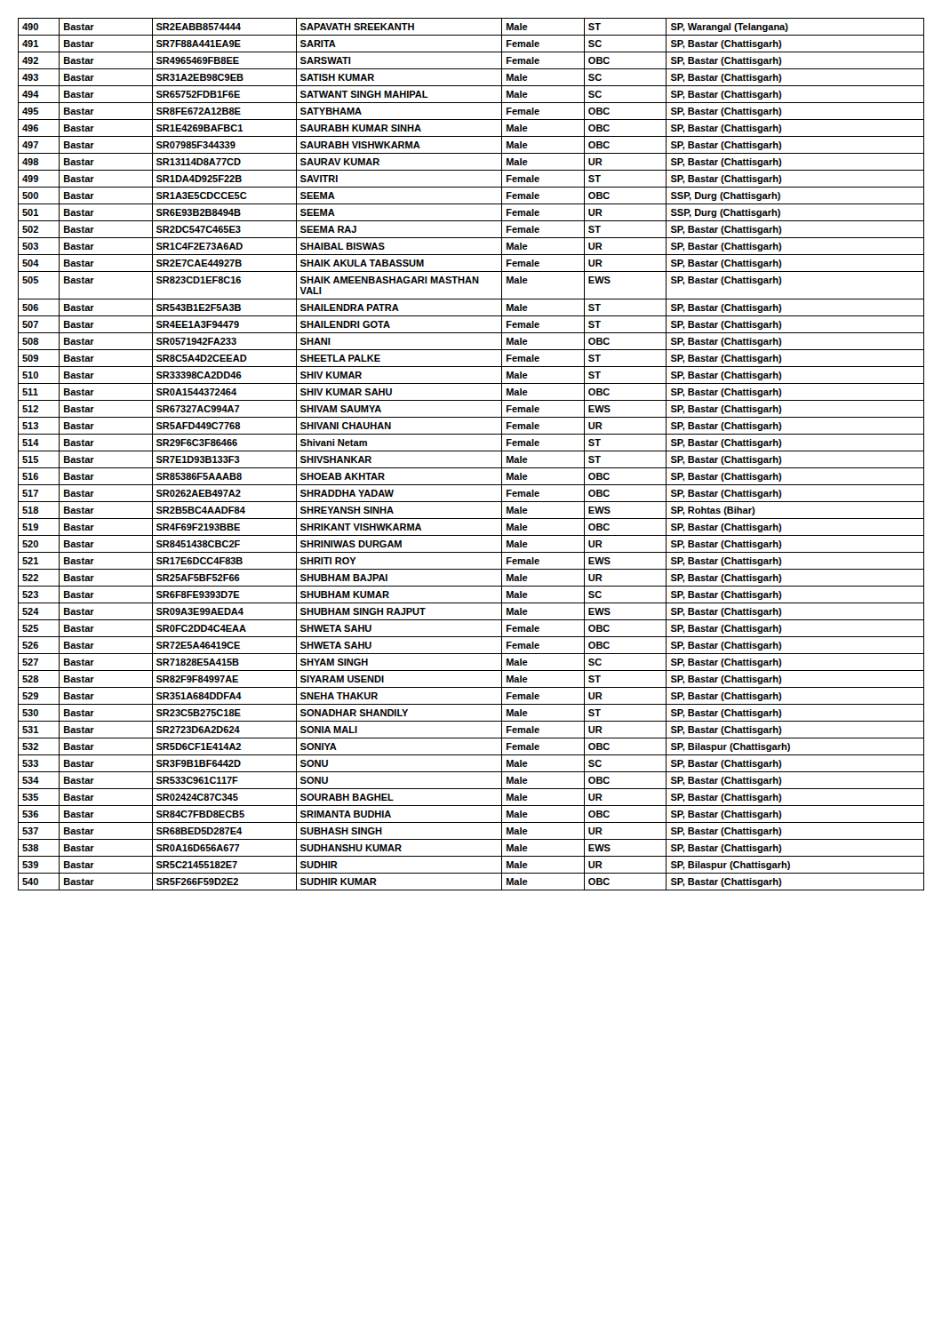| 490 | Bastar | SR2EABB8574444 | SAPAVATH SREEKANTH | Male | ST | SP, Warangal (Telangana) |
| 491 | Bastar | SR7F88A441EA9E | SARITA | Female | SC | SP, Bastar (Chattisgarh) |
| 492 | Bastar | SR4965469FB8EE | SARSWATI | Female | OBC | SP, Bastar (Chattisgarh) |
| 493 | Bastar | SR31A2EB98C9EB | SATISH KUMAR | Male | SC | SP, Bastar (Chattisgarh) |
| 494 | Bastar | SR65752FDB1F6E | SATWANT SINGH MAHIPAL | Male | SC | SP, Bastar (Chattisgarh) |
| 495 | Bastar | SR8FE672A12B8E | SATYBHAMA | Female | OBC | SP, Bastar (Chattisgarh) |
| 496 | Bastar | SR1E4269BAFBC1 | SAURABH KUMAR SINHA | Male | OBC | SP, Bastar (Chattisgarh) |
| 497 | Bastar | SR07985F344339 | SAURABH VISHWKARMA | Male | OBC | SP, Bastar (Chattisgarh) |
| 498 | Bastar | SR13114D8A77CD | SAURAV KUMAR | Male | UR | SP, Bastar (Chattisgarh) |
| 499 | Bastar | SR1DA4D925F22B | SAVITRI | Female | ST | SP, Bastar (Chattisgarh) |
| 500 | Bastar | SR1A3E5CDCCE5C | SEEMA | Female | OBC | SSP, Durg (Chattisgarh) |
| 501 | Bastar | SR6E93B2B8494B | SEEMA | Female | UR | SSP, Durg (Chattisgarh) |
| 502 | Bastar | SR2DC547C465E3 | SEEMA RAJ | Female | ST | SP, Bastar (Chattisgarh) |
| 503 | Bastar | SR1C4F2E73A6AD | SHAIBAL BISWAS | Male | UR | SP, Bastar (Chattisgarh) |
| 504 | Bastar | SR2E7CAE44927B | SHAIK AKULA TABASSUM | Female | UR | SP, Bastar (Chattisgarh) |
| 505 | Bastar | SR823CD1EF8C16 | SHAIK AMEENBASHAGARI MASTHAN VALI | Male | EWS | SP, Bastar (Chattisgarh) |
| 506 | Bastar | SR543B1E2F5A3B | SHAILENDRA PATRA | Male | ST | SP, Bastar (Chattisgarh) |
| 507 | Bastar | SR4EE1A3F94479 | SHAILENDRI GOTA | Female | ST | SP, Bastar (Chattisgarh) |
| 508 | Bastar | SR0571942FA233 | SHANI | Male | OBC | SP, Bastar (Chattisgarh) |
| 509 | Bastar | SR8C5A4D2CEEAD | SHEETLA PALKE | Female | ST | SP, Bastar (Chattisgarh) |
| 510 | Bastar | SR33398CA2DD46 | SHIV KUMAR | Male | ST | SP, Bastar (Chattisgarh) |
| 511 | Bastar | SR0A1544372464 | SHIV KUMAR SAHU | Male | OBC | SP, Bastar (Chattisgarh) |
| 512 | Bastar | SR67327AC994A7 | SHIVAM SAUMYA | Female | EWS | SP, Bastar (Chattisgarh) |
| 513 | Bastar | SR5AFD449C7768 | SHIVANI CHAUHAN | Female | UR | SP, Bastar (Chattisgarh) |
| 514 | Bastar | SR29F6C3F86466 | Shivani Netam | Female | ST | SP, Bastar (Chattisgarh) |
| 515 | Bastar | SR7E1D93B133F3 | SHIVSHANKAR | Male | ST | SP, Bastar (Chattisgarh) |
| 516 | Bastar | SR85386F5AAAB8 | SHOEAB AKHTAR | Male | OBC | SP, Bastar (Chattisgarh) |
| 517 | Bastar | SR0262AEB497A2 | SHRADDHA YADAW | Female | OBC | SP, Bastar (Chattisgarh) |
| 518 | Bastar | SR2B5BC4AADF84 | SHREYANSH SINHA | Male | EWS | SP, Rohtas (Bihar) |
| 519 | Bastar | SR4F69F2193BBE | SHRIKANT VISHWKARMA | Male | OBC | SP, Bastar (Chattisgarh) |
| 520 | Bastar | SR8451438CBC2F | SHRINIWAS DURGAM | Male | UR | SP, Bastar (Chattisgarh) |
| 521 | Bastar | SR17E6DCC4F83B | SHRITI ROY | Female | EWS | SP, Bastar (Chattisgarh) |
| 522 | Bastar | SR25AF5BF52F66 | SHUBHAM BAJPAI | Male | UR | SP, Bastar (Chattisgarh) |
| 523 | Bastar | SR6F8FE9393D7E | SHUBHAM KUMAR | Male | SC | SP, Bastar (Chattisgarh) |
| 524 | Bastar | SR09A3E99AEDA4 | SHUBHAM SINGH RAJPUT | Male | EWS | SP, Bastar (Chattisgarh) |
| 525 | Bastar | SR0FC2DD4C4EAA | SHWETA SAHU | Female | OBC | SP, Bastar (Chattisgarh) |
| 526 | Bastar | SR72E5A46419CE | SHWETA SAHU | Female | OBC | SP, Bastar (Chattisgarh) |
| 527 | Bastar | SR71828E5A415B | SHYAM SINGH | Male | SC | SP, Bastar (Chattisgarh) |
| 528 | Bastar | SR82F9F84997AE | SIYARAM USENDI | Male | ST | SP, Bastar (Chattisgarh) |
| 529 | Bastar | SR351A684DDFA4 | SNEHA THAKUR | Female | UR | SP, Bastar (Chattisgarh) |
| 530 | Bastar | SR23C5B275C18E | SONADHAR SHANDILY | Male | ST | SP, Bastar (Chattisgarh) |
| 531 | Bastar | SR2723D6A2D624 | SONIA MALI | Female | UR | SP, Bastar (Chattisgarh) |
| 532 | Bastar | SR5D6CF1E414A2 | SONIYA | Female | OBC | SP, Bilaspur (Chattisgarh) |
| 533 | Bastar | SR3F9B1BF6442D | SONU | Male | SC | SP, Bastar (Chattisgarh) |
| 534 | Bastar | SR533C961C117F | SONU | Male | OBC | SP, Bastar (Chattisgarh) |
| 535 | Bastar | SR02424C87C345 | SOURABH BAGHEL | Male | UR | SP, Bastar (Chattisgarh) |
| 536 | Bastar | SR84C7FBD8ECB5 | SRIMANTA BUDHIA | Male | OBC | SP, Bastar (Chattisgarh) |
| 537 | Bastar | SR68BED5D287E4 | SUBHASH SINGH | Male | UR | SP, Bastar (Chattisgarh) |
| 538 | Bastar | SR0A16D656A677 | SUDHANSHU KUMAR | Male | EWS | SP, Bastar (Chattisgarh) |
| 539 | Bastar | SR5C21455182E7 | SUDHIR | Male | UR | SP, Bilaspur (Chattisgarh) |
| 540 | Bastar | SR5F266F59D2E2 | SUDHIR KUMAR | Male | OBC | SP, Bastar (Chattisgarh) |